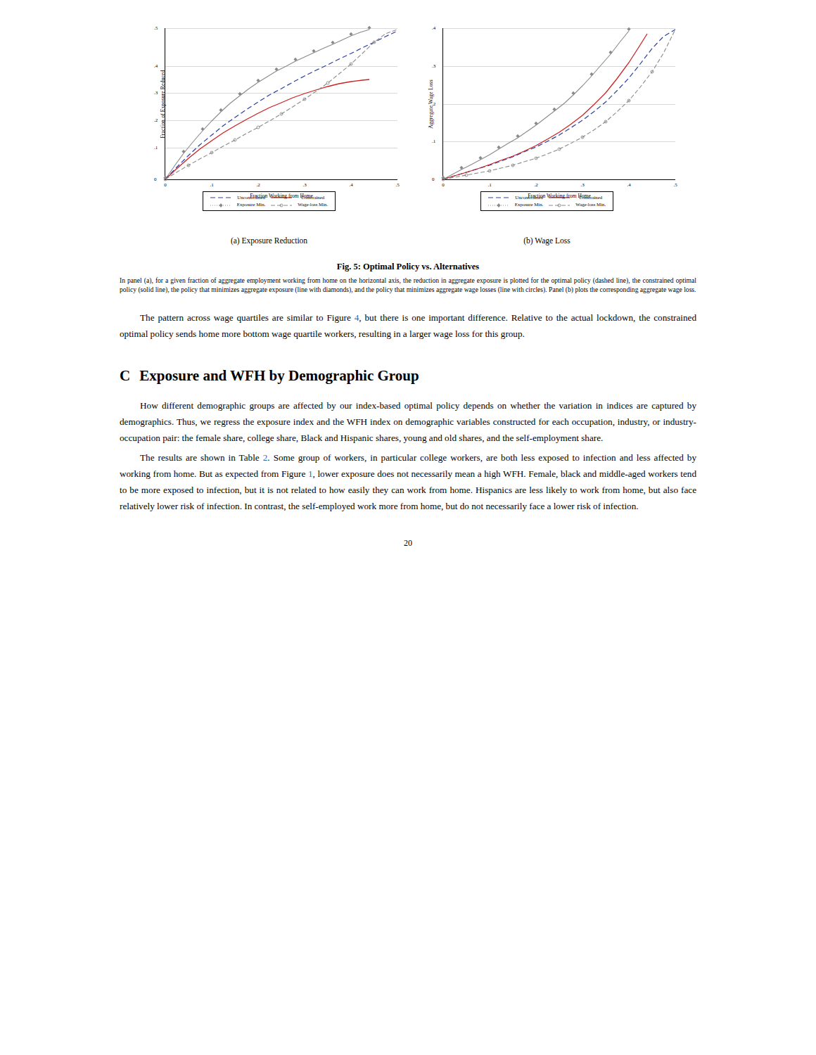Fraction of Exposure Reduced
.5
.4
.3
.2
.1
0
0
.1
.2
.3
.4
.5
Fraction Working from Home
| | Unconstrained | | Constrained |
| | Exposure Min. | | Wage-loss Min. |
(a) Exposure Reduction
Aggregate Wage Loss
.4
.3
.2
.1
0
0
.1
.2
.3
.4
.5
Fraction Working from Home
| | Unconstrained | | Constrained |
| | Exposure Min. | | Wage-loss Min. |
(b) Wage Loss
Fig. 5: Optimal Policy vs. Alternatives
In panel (a), for a given fraction of aggregate employment working from home on the horizontal axis, the reduction in aggregate exposure is plotted for the optimal policy (dashed line), the constrained optimal policy (solid line), the policy that minimizes aggregate exposure (line with diamonds), and the policy that minimizes aggregate wage losses (line with circles). Panel (b) plots the corresponding aggregate wage loss.
The pattern across wage quartiles are similar to Figure 4, but there is one important difference. Relative to the actual lockdown, the constrained optimal policy sends home more bottom wage quartile workers, resulting in a larger wage loss for this group.
CExposure and WFH by Demographic Group
How different demographic groups are affected by our index-based optimal policy depends on whether the variation in indices are captured by demographics. Thus, we regress the exposure index and the WFH index on demographic variables constructed for each occupation, industry, or industry-occupation pair: the female share, college share, Black and Hispanic shares, young and old shares, and the self-employment share.
The results are shown in Table 2. Some group of workers, in particular college workers, are both less exposed to infection and less affected by working from home. But as expected from Figure 1, lower exposure does not necessarily mean a high WFH. Female, black and middle-aged workers tend to be more exposed to infection, but it is not related to how easily they can work from home. Hispanics are less likely to work from home, but also face relatively lower risk of infection. In contrast, the self-employed work more from home, but do not necessarily face a lower risk of infection.
20